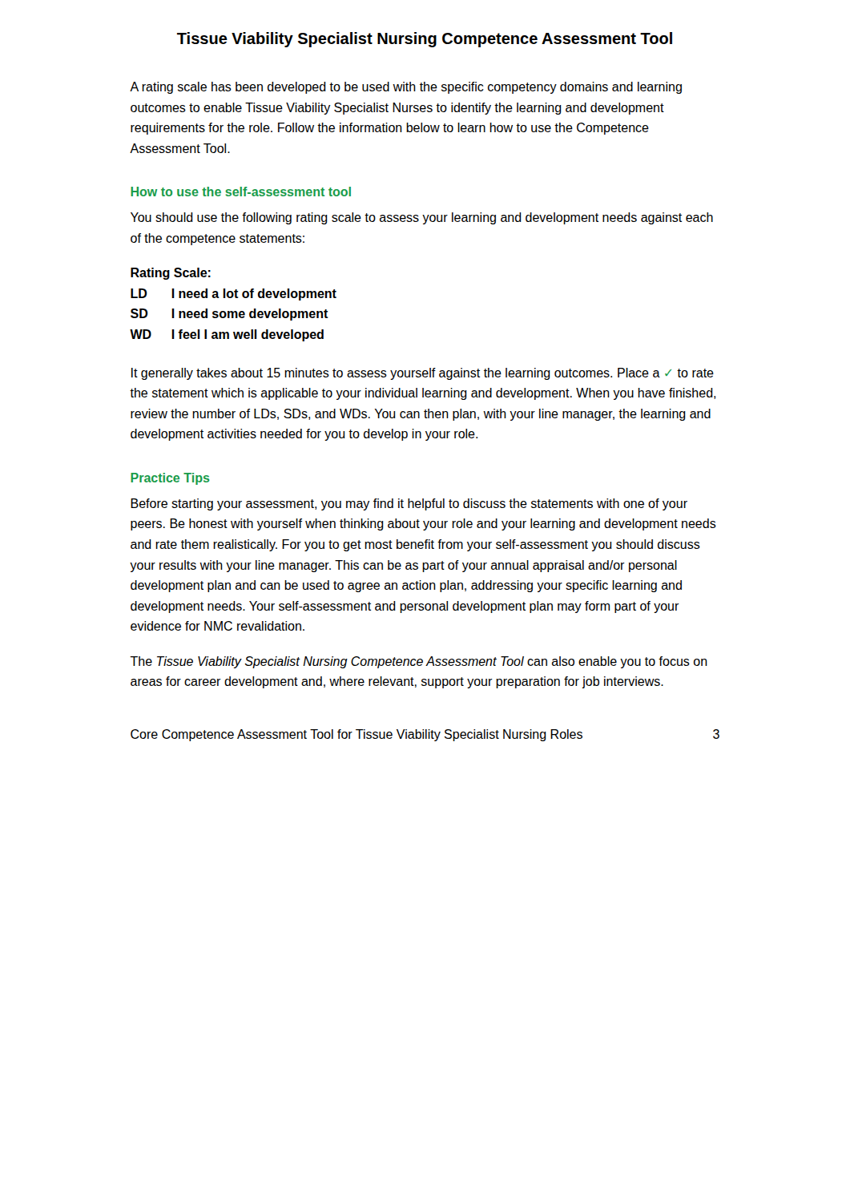Tissue Viability Specialist Nursing Competence Assessment Tool
A rating scale has been developed to be used with the specific competency domains and learning outcomes to enable Tissue Viability Specialist Nurses to identify the learning and development requirements for the role. Follow the information below to learn how to use the Competence Assessment Tool.
How to use the self-assessment tool
You should use the following rating scale to assess your learning and development needs against each of the competence statements:
Rating Scale:
LD I need a lot of development
SD I need some development
WD I feel I am well developed
It generally takes about 15 minutes to assess yourself against the learning outcomes. Place a ✓ to rate the statement which is applicable to your individual learning and development. When you have finished, review the number of LDs, SDs, and WDs. You can then plan, with your line manager, the learning and development activities needed for you to develop in your role.
Practice Tips
Before starting your assessment, you may find it helpful to discuss the statements with one of your peers. Be honest with yourself when thinking about your role and your learning and development needs and rate them realistically. For you to get most benefit from your self-assessment you should discuss your results with your line manager. This can be as part of your annual appraisal and/or personal development plan and can be used to agree an action plan, addressing your specific learning and development needs. Your self-assessment and personal development plan may form part of your evidence for NMC revalidation.
The Tissue Viability Specialist Nursing Competence Assessment Tool can also enable you to focus on areas for career development and, where relevant, support your preparation for job interviews.
Core Competence Assessment Tool for Tissue Viability Specialist Nursing Roles 3